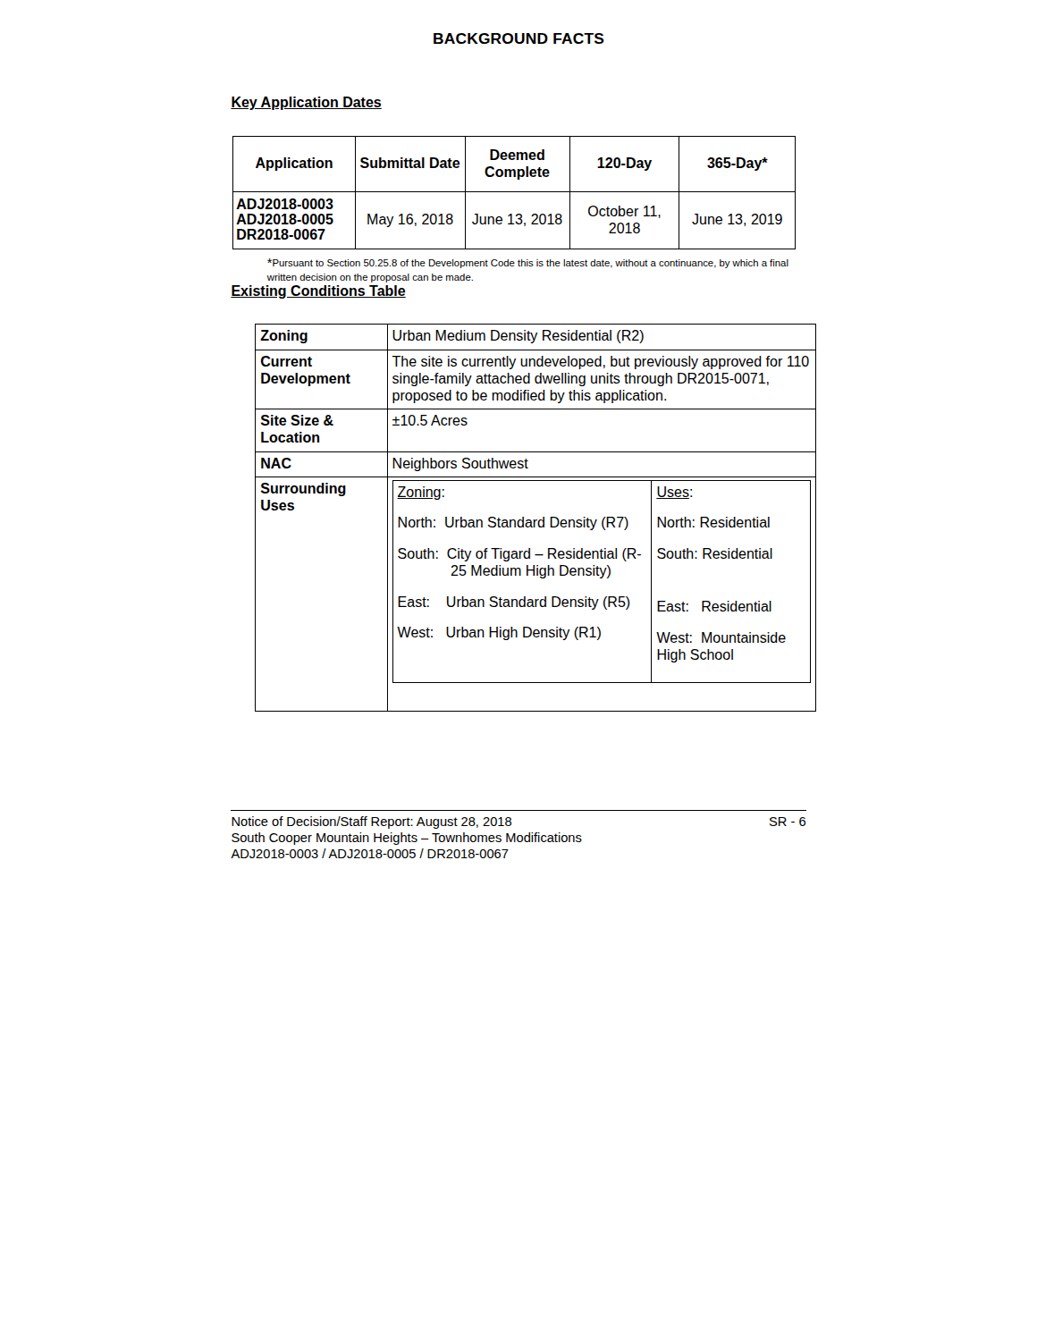BACKGROUND FACTS
Key Application Dates
| Application | Submittal Date | Deemed Complete | 120-Day | 365-Day* |
| --- | --- | --- | --- | --- |
| ADJ2018-0003 ADJ2018-0005 DR2018-0067 | May 16, 2018 | June 13, 2018 | October 11, 2018 | June 13, 2019 |
*Pursuant to Section 50.25.8 of the Development Code this is the latest date, without a continuance, by which a final written decision on the proposal can be made.
Existing Conditions Table
| Zoning | Urban Medium Density Residential (R2) |
| Current Development | The site is currently undeveloped, but previously approved for 110 single-family attached dwelling units through DR2015-0071, proposed to be modified by this application. |
| Site Size & Location | ±10.5 Acres |
| NAC | Neighbors Southwest |
| Surrounding Uses | / Zoning : North: Urban Standard Density (R7) South: City of Tigard – Residential (R-25 Medium High Density) East: Urban Standard Density (R5) West: Urban High Density (R1) / Uses : North: Residential South: Residential East: Residential West: Mountainside High School / |
Notice of Decision/Staff Report: August 28, 2018
South Cooper Mountain Heights – Townhomes Modifications
ADJ2018-0003 / ADJ2018-0005 / DR2018-0067
SR - 6